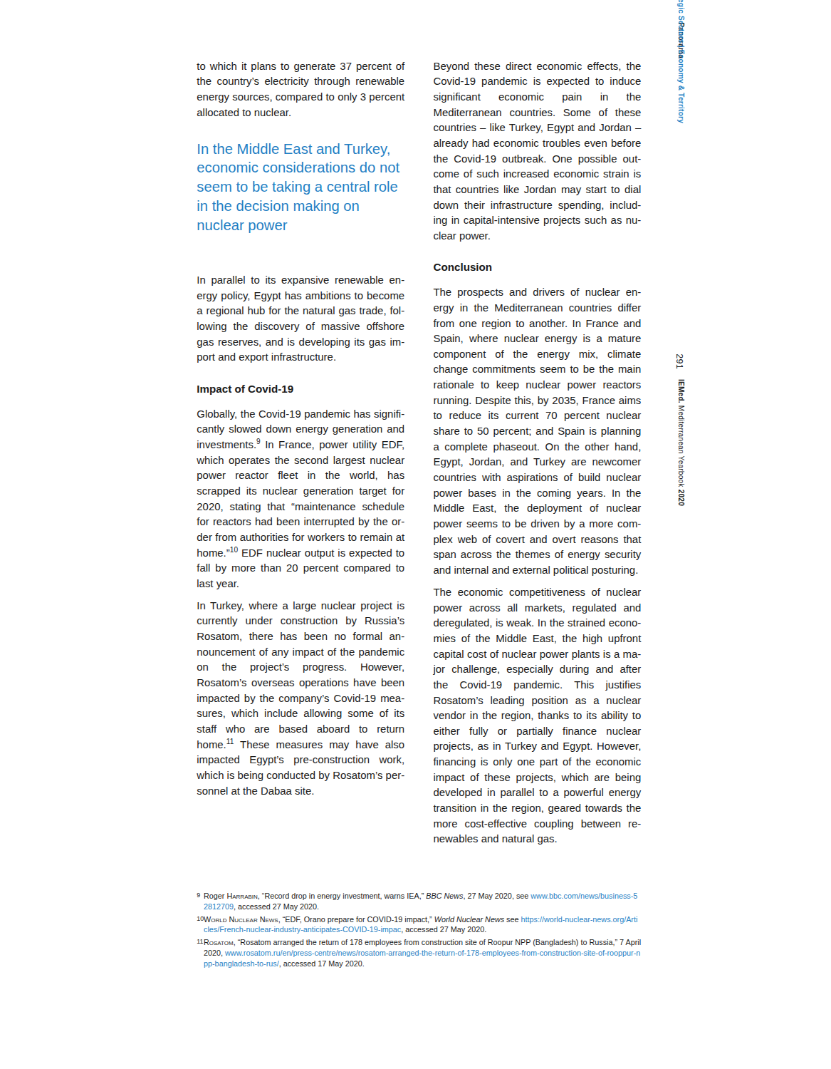Panorama Strategic Sectors | Economy & Territory 291 IEMed. Mediterranean Yearbook 2020
to which it plans to generate 37 percent of the country’s electricity through renewable energy sources, compared to only 3 percent allocated to nuclear.
In the Middle East and Turkey, economic considerations do not seem to be taking a central role in the decision making on nuclear power
In parallel to its expansive renewable energy policy, Egypt has ambitions to become a regional hub for the natural gas trade, following the discovery of massive offshore gas reserves, and is developing its gas import and export infrastructure.
Impact of Covid-19
Globally, the Covid-19 pandemic has significantly slowed down energy generation and investments.9 In France, power utility EDF, which operates the second largest nuclear power reactor fleet in the world, has scrapped its nuclear generation target for 2020, stating that “maintenance schedule for reactors had been interrupted by the order from authorities for workers to remain at home.”10 EDF nuclear output is expected to fall by more than 20 percent compared to last year.
In Turkey, where a large nuclear project is currently under construction by Russia’s Rosatom, there has been no formal announcement of any impact of the pandemic on the project’s progress. However, Rosatom’s overseas operations have been impacted by the company’s Covid-19 measures, which include allowing some of its staff who are based aboard to return home.11 These measures may have also impacted Egypt’s pre-construction work, which is being conducted by Rosatom’s personnel at the Dabaa site.
Beyond these direct economic effects, the Covid-19 pandemic is expected to induce significant economic pain in the Mediterranean countries. Some of these countries – like Turkey, Egypt and Jordan – already had economic troubles even before the Covid-19 outbreak. One possible outcome of such increased economic strain is that countries like Jordan may start to dial down their infrastructure spending, including in capital-intensive projects such as nuclear power.
Conclusion
The prospects and drivers of nuclear energy in the Mediterranean countries differ from one region to another. In France and Spain, where nuclear energy is a mature component of the energy mix, climate change commitments seem to be the main rationale to keep nuclear power reactors running. Despite this, by 2035, France aims to reduce its current 70 percent nuclear share to 50 percent; and Spain is planning a complete phaseout. On the other hand, Egypt, Jordan, and Turkey are newcomer countries with aspirations of build nuclear power bases in the coming years. In the Middle East, the deployment of nuclear power seems to be driven by a more complex web of covert and overt reasons that span across the themes of energy security and internal and external political posturing.
The economic competitiveness of nuclear power across all markets, regulated and deregulated, is weak. In the strained economies of the Middle East, the high upfront capital cost of nuclear power plants is a major challenge, especially during and after the Covid-19 pandemic. This justifies Rosatom’s leading position as a nuclear vendor in the region, thanks to its ability to either fully or partially finance nuclear projects, as in Turkey and Egypt. However, financing is only one part of the economic impact of these projects, which are being developed in parallel to a powerful energy transition in the region, geared towards the more cost-effective coupling between renewables and natural gas.
9 Roger Harrabin, “Record drop in energy investment, warns IEA,” BBC News, 27 May 2020, see www.bbc.com/news/business-52812709, accessed 27 May 2020.
10 World Nuclear News, “EDF, Orano prepare for COVID-19 impact,” World Nuclear News see https://world-nuclear-news.org/Articles/French-nuclear-industry-anticipates-COVID-19-impac, accessed 27 May 2020.
11 Rosatom, “Rosatom arranged the return of 178 employees from construction site of Roopur NPP (Bangladesh) to Russia,” 7 April 2020, www.rosatom.ru/en/press-centre/news/rosatom-arranged-the-return-of-178-employees-from-construction-site-of-rooppur-npp-bangladesh-to-rus/, accessed 17 May 2020.